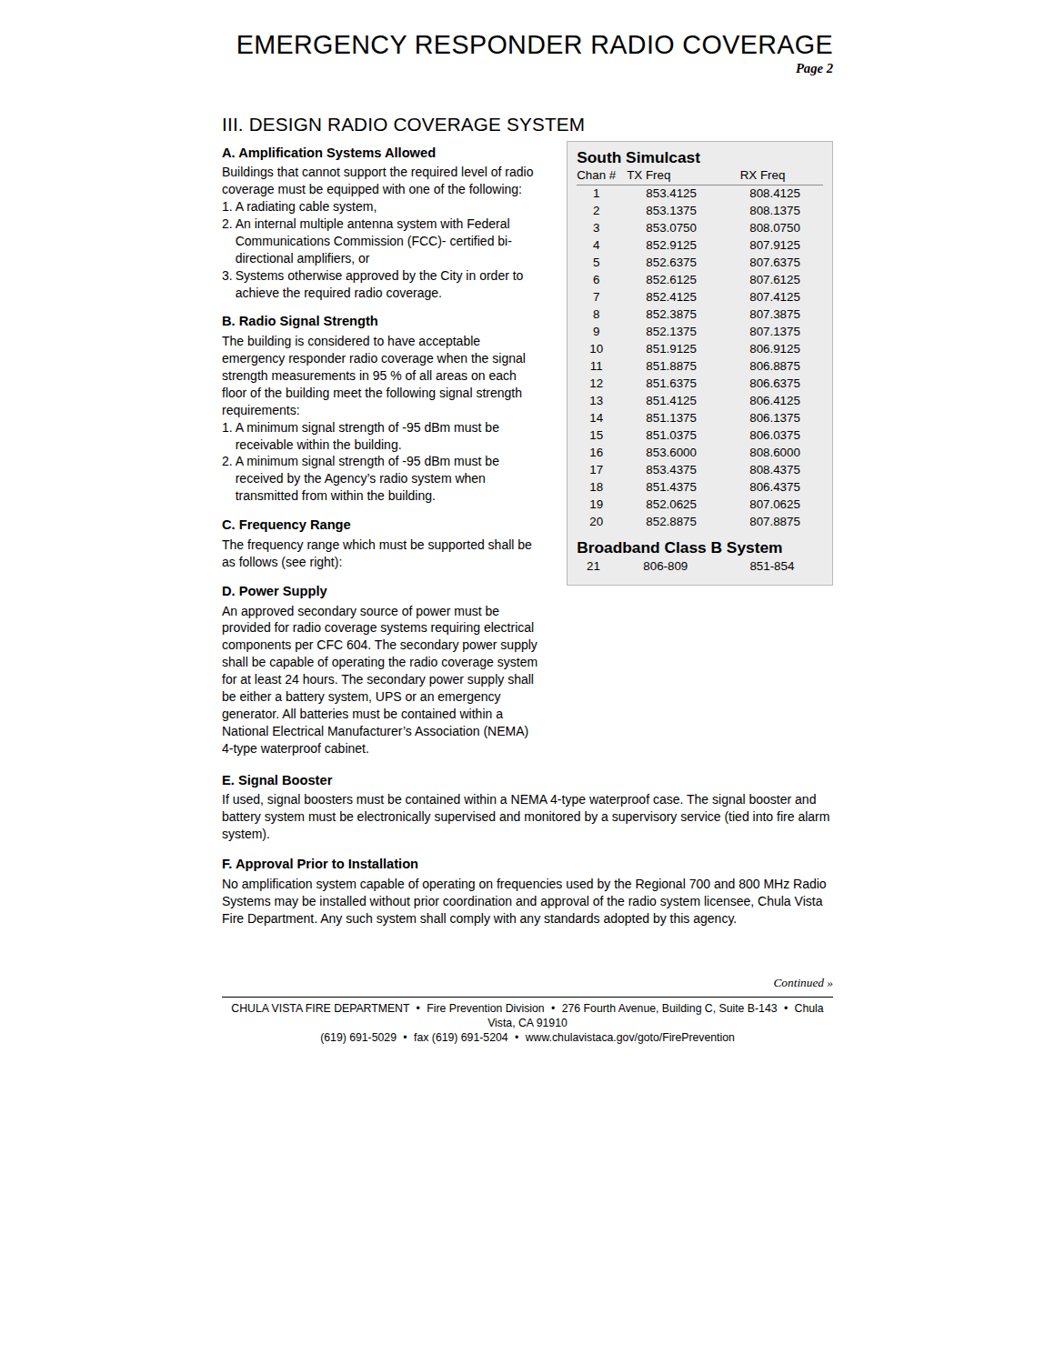EMERGENCY RESPONDER RADIO COVERAGE
Page 2
III. DESIGN RADIO COVERAGE SYSTEM
A. Amplification Systems Allowed
Buildings that cannot support the required level of radio coverage must be equipped with one of the following:
1. A radiating cable system,
2. An internal multiple antenna system with Federal Communications Commission (FCC)- certified bi-directional amplifiers, or
3. Systems otherwise approved by the City in order to achieve the required radio coverage.
B. Radio Signal Strength
The building is considered to have acceptable emergency responder radio coverage when the signal strength measurements in 95 % of all areas on each floor of the building meet the following signal strength requirements:
1. A minimum signal strength of -95 dBm must be receivable within the building.
2. A minimum signal strength of -95 dBm must be received by the Agency’s radio system when transmitted from within the building.
C. Frequency Range
The frequency range which must be supported shall be as follows (see right):
D. Power Supply
An approved secondary source of power must be provided for radio coverage systems requiring electrical components per CFC 604. The secondary power supply shall be capable of operating the radio coverage system for at least 24 hours. The secondary power supply shall be either a battery system, UPS or an emergency generator. All batteries must be contained within a National Electrical Manufacturer’s Association (NEMA) 4-type waterproof cabinet.
South Simulcast
| Chan # | TX Freq | RX Freq |
| --- | --- | --- |
| 1 | 853.4125 | 808.4125 |
| 2 | 853.1375 | 808.1375 |
| 3 | 853.0750 | 808.0750 |
| 4 | 852.9125 | 807.9125 |
| 5 | 852.6375 | 807.6375 |
| 6 | 852.6125 | 807.6125 |
| 7 | 852.4125 | 807.4125 |
| 8 | 852.3875 | 807.3875 |
| 9 | 852.1375 | 807.1375 |
| 10 | 851.9125 | 806.9125 |
| 11 | 851.8875 | 806.8875 |
| 12 | 851.6375 | 806.6375 |
| 13 | 851.4125 | 806.4125 |
| 14 | 851.1375 | 806.1375 |
| 15 | 851.0375 | 806.0375 |
| 16 | 853.6000 | 808.6000 |
| 17 | 853.4375 | 808.4375 |
| 18 | 851.4375 | 806.4375 |
| 19 | 852.0625 | 807.0625 |
| 20 | 852.8875 | 807.8875 |
Broadband Class B System
| 21 | 806-809 | 851-854 |
E. Signal Booster
If used, signal boosters must be contained within a NEMA 4-type waterproof case. The signal booster and battery system must be electronically supervised and monitored by a supervisory service (tied into fire alarm system).
F. Approval Prior to Installation
No amplification system capable of operating on frequencies used by the Regional 700 and 800 MHz Radio Systems may be installed without prior coordination and approval of the radio system licensee, Chula Vista Fire Department. Any such system shall comply with any standards adopted by this agency.
Continued »
CHULA VISTA FIRE DEPARTMENT • Fire Prevention Division • 276 Fourth Avenue, Building C, Suite B-143 • Chula Vista, CA 91910
(619) 691-5029 • fax (619) 691-5204 • www.chulavistaca.gov/goto/FirePrevention